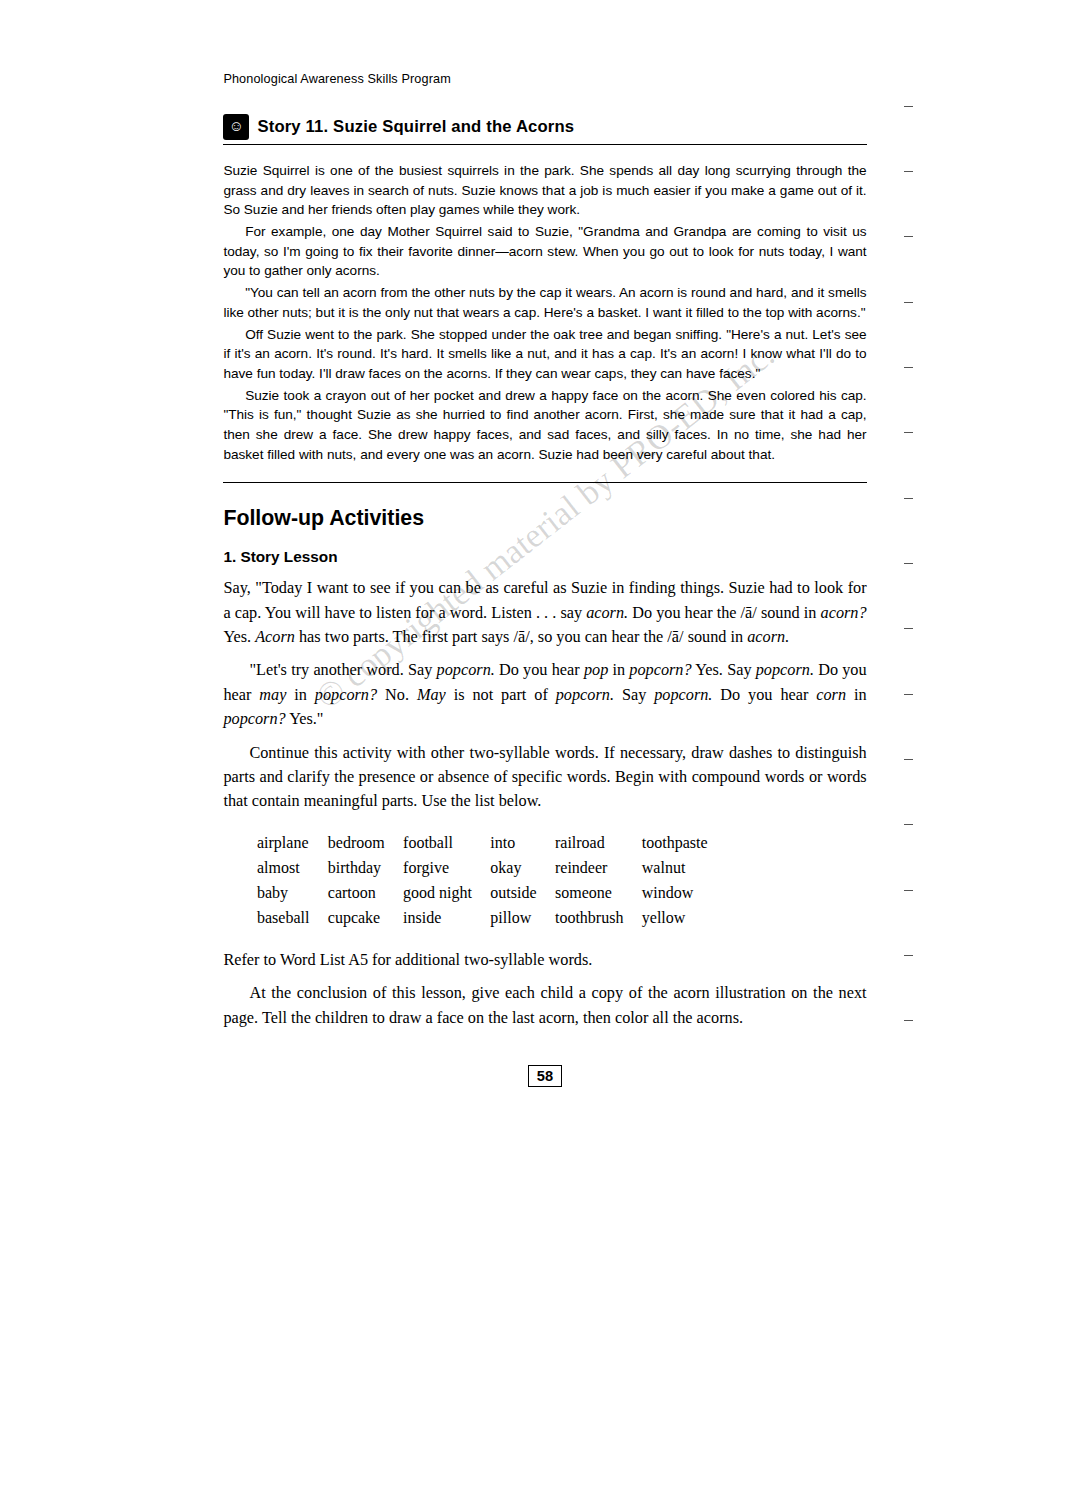Phonological Awareness Skills Program
☺
Story 11. Suzie Squirrel and the Acorns
Suzie Squirrel is one of the busiest squirrels in the park. She spends all day long scurrying through the grass and dry leaves in search of nuts. Suzie knows that a job is much easier if you make a game out of it. So Suzie and her friends often play games while they work.
For example, one day Mother Squirrel said to Suzie, "Grandma and Grandpa are coming to visit us today, so I'm going to fix their favorite dinner—acorn stew. When you go out to look for nuts today, I want you to gather only acorns.
"You can tell an acorn from the other nuts by the cap it wears. An acorn is round and hard, and it smells like other nuts; but it is the only nut that wears a cap. Here's a basket. I want it filled to the top with acorns."
Off Suzie went to the park. She stopped under the oak tree and began sniffing. "Here's a nut. Let's see if it's an acorn. It's round. It's hard. It smells like a nut, and it has a cap. It's an acorn! I know what I'll do to have fun today. I'll draw faces on the acorns. If they can wear caps, they can have faces."
Suzie took a crayon out of her pocket and drew a happy face on the acorn. She even colored his cap. "This is fun," thought Suzie as she hurried to find another acorn. First, she made sure that it had a cap, then she drew a face. She drew happy faces, and sad faces, and silly faces. In no time, she had her basket filled with nuts, and every one was an acorn. Suzie had been very careful about that.
Follow-up Activities
1. Story Lesson
Say, "Today I want to see if you can be as careful as Suzie in finding things. Suzie had to look for a cap. You will have to listen for a word. Listen . . . say acorn. Do you hear the /ā/ sound in acorn? Yes. Acorn has two parts. The first part says /ā/, so you can hear the /ā/ sound in acorn.
"Let's try another word. Say popcorn. Do you hear pop in popcorn? Yes. Say popcorn. Do you hear may in popcorn? No. May is not part of popcorn. Say popcorn. Do you hear corn in popcorn? Yes."
Continue this activity with other two-syllable words. If necessary, draw dashes to distinguish parts and clarify the presence or absence of specific words. Begin with compound words or words that contain meaningful parts. Use the list below.
| airplane | bedroom | football | into | railroad | toothpaste |
| almost | birthday | forgive | okay | reindeer | walnut |
| baby | cartoon | good night | outside | someone | window |
| baseball | cupcake | inside | pillow | toothbrush | yellow |
Refer to Word List A5 for additional two-syllable words.
At the conclusion of this lesson, give each child a copy of the acorn illustration on the next page. Tell the children to draw a face on the last acorn, then color all the acorns.
58
© copyrighted material by PRO-ED, Inc.